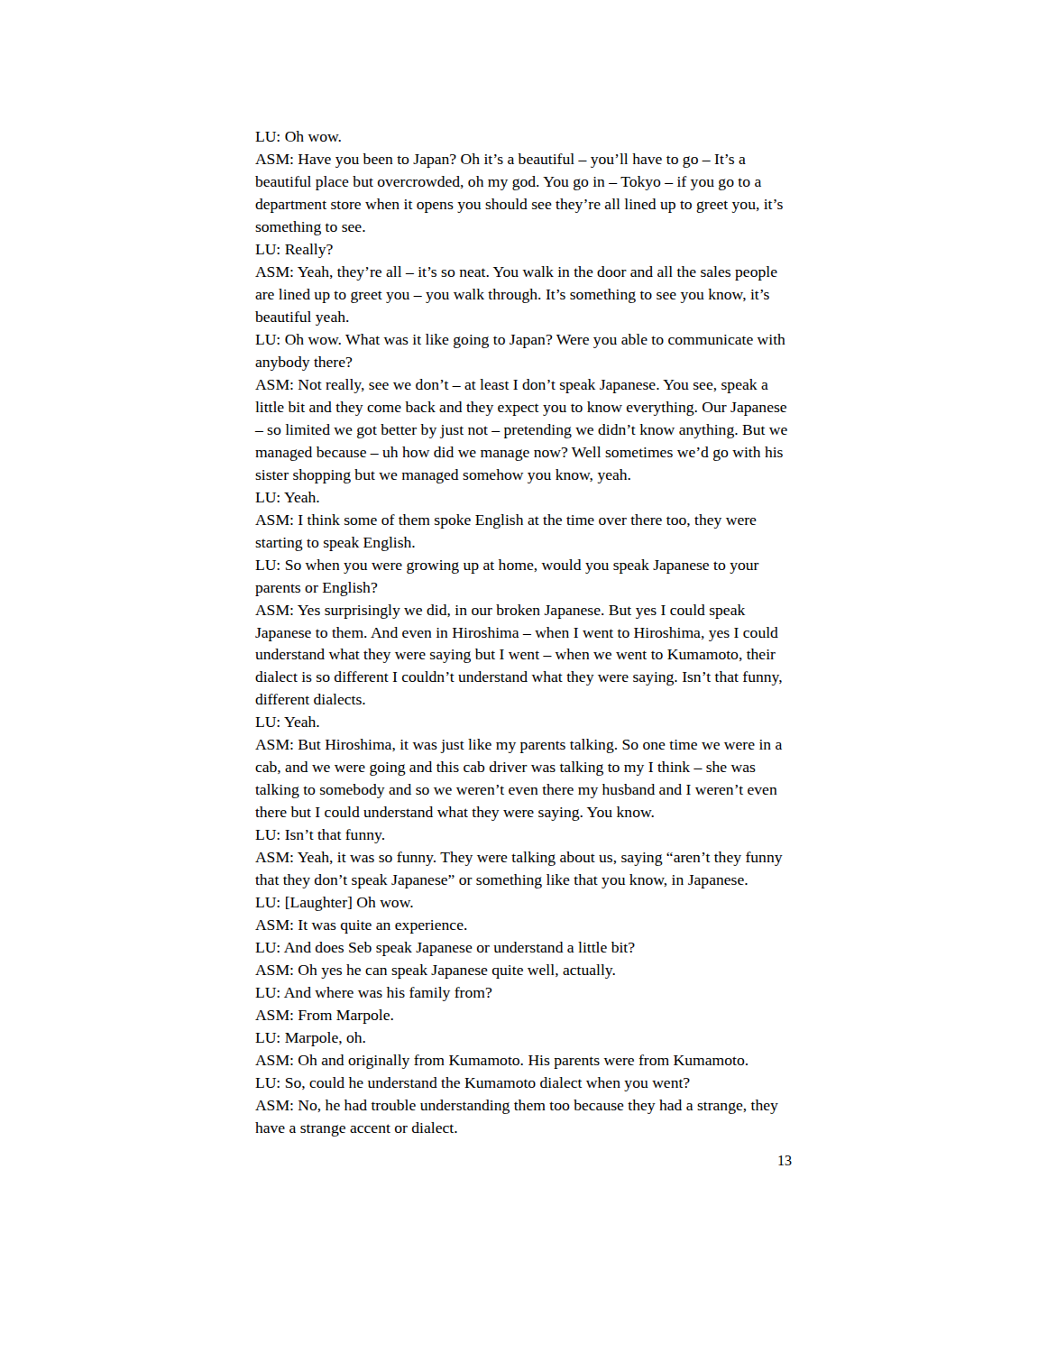LU: Oh wow.
ASM: Have you been to Japan? Oh it’s a beautiful – you’ll have to go – It’s a beautiful place but overcrowded, oh my god. You go in – Tokyo – if you go to a department store when it opens you should see they’re all lined up to greet you, it’s something to see.
LU: Really?
ASM: Yeah, they’re all – it’s so neat. You walk in the door and all the sales people are lined up to greet you – you walk through. It’s something to see you know, it’s beautiful yeah.
LU: Oh wow. What was it like going to Japan? Were you able to communicate with anybody there?
ASM: Not really, see we don’t – at least I don’t speak Japanese. You see, speak a little bit and they come back and they expect you to know everything. Our Japanese – so limited we got better by just not – pretending we didn’t know anything. But we managed because – uh how did we manage now? Well sometimes we’d go with his sister shopping but we managed somehow you know, yeah.
LU: Yeah.
ASM: I think some of them spoke English at the time over there too, they were starting to speak English.
LU: So when you were growing up at home, would you speak Japanese to your parents or English?
ASM: Yes surprisingly we did, in our broken Japanese. But yes I could speak Japanese to them. And even in Hiroshima – when I went to Hiroshima, yes I could understand what they were saying but I went – when we went to Kumamoto, their dialect is so different I couldn’t understand what they were saying. Isn’t that funny, different dialects.
LU: Yeah.
ASM: But Hiroshima, it was just like my parents talking. So one time we were in a cab, and we were going and this cab driver was talking to my I think – she was talking to somebody and so we weren’t even there my husband and I weren’t even there but I could understand what they were saying. You know.
LU: Isn’t that funny.
ASM: Yeah, it was so funny. They were talking about us, saying “aren’t they funny that they don’t speak Japanese” or something like that you know, in Japanese.
LU: [Laughter] Oh wow.
ASM: It was quite an experience.
LU: And does Seb speak Japanese or understand a little bit?
ASM: Oh yes he can speak Japanese quite well, actually.
LU: And where was his family from?
ASM: From Marpole.
LU: Marpole, oh.
ASM: Oh and originally from Kumamoto. His parents were from Kumamoto.
LU: So, could he understand the Kumamoto dialect when you went?
ASM: No, he had trouble understanding them too because they had a strange, they have a strange accent or dialect.
13